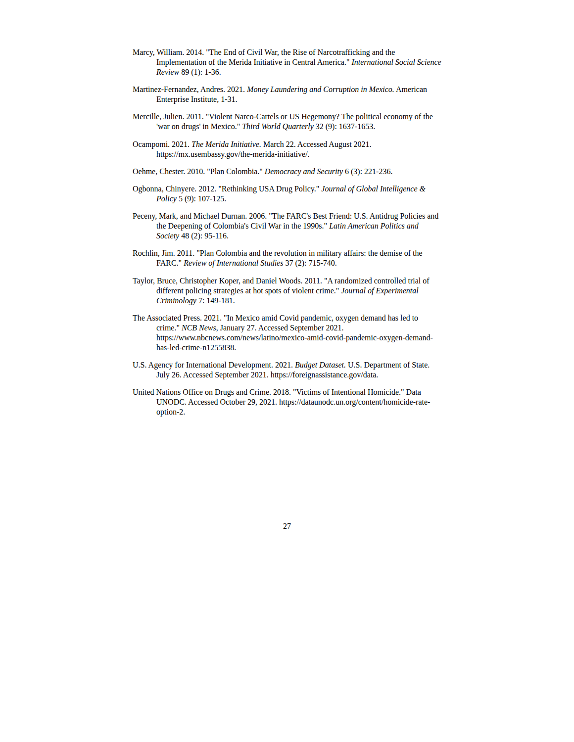Marcy, William. 2014. "The End of Civil War, the Rise of Narcotrafficking and the Implementation of the Merida Initiative in Central America." International Social Science Review 89 (1): 1-36.
Martinez-Fernandez, Andres. 2021. Money Laundering and Corruption in Mexico. American Enterprise Institute, 1-31.
Mercille, Julien. 2011. "Violent Narco-Cartels or US Hegemony? The political economy of the 'war on drugs' in Mexico." Third World Quarterly 32 (9): 1637-1653.
Ocampomi. 2021. The Merida Initiative. March 22. Accessed August 2021. https://mx.usembassy.gov/the-merida-initiative/.
Oehme, Chester. 2010. "Plan Colombia." Democracy and Security 6 (3): 221-236.
Ogbonna, Chinyere. 2012. "Rethinking USA Drug Policy." Journal of Global Intelligence & Policy 5 (9): 107-125.
Peceny, Mark, and Michael Durnan. 2006. "The FARC's Best Friend: U.S. Antidrug Policies and the Deepening of Colombia's Civil War in the 1990s." Latin American Politics and Society 48 (2): 95-116.
Rochlin, Jim. 2011. "Plan Colombia and the revolution in military affairs: the demise of the FARC." Review of International Studies 37 (2): 715-740.
Taylor, Bruce, Christopher Koper, and Daniel Woods. 2011. "A randomized controlled trial of different policing strategies at hot spots of violent crime." Journal of Experimental Criminology 7: 149-181.
The Associated Press. 2021. "In Mexico amid Covid pandemic, oxygen demand has led to crime." NCB News, January 27. Accessed September 2021. https://www.nbcnews.com/news/latino/mexico-amid-covid-pandemic-oxygen-demand-has-led-crime-n1255838.
U.S. Agency for International Development. 2021. Budget Dataset. U.S. Department of State. July 26. Accessed September 2021. https://foreignassistance.gov/data.
United Nations Office on Drugs and Crime. 2018. "Victims of Intentional Homicide." Data UNODC. Accessed October 29, 2021. https://dataunodc.un.org/content/homicide-rate-option-2.
27